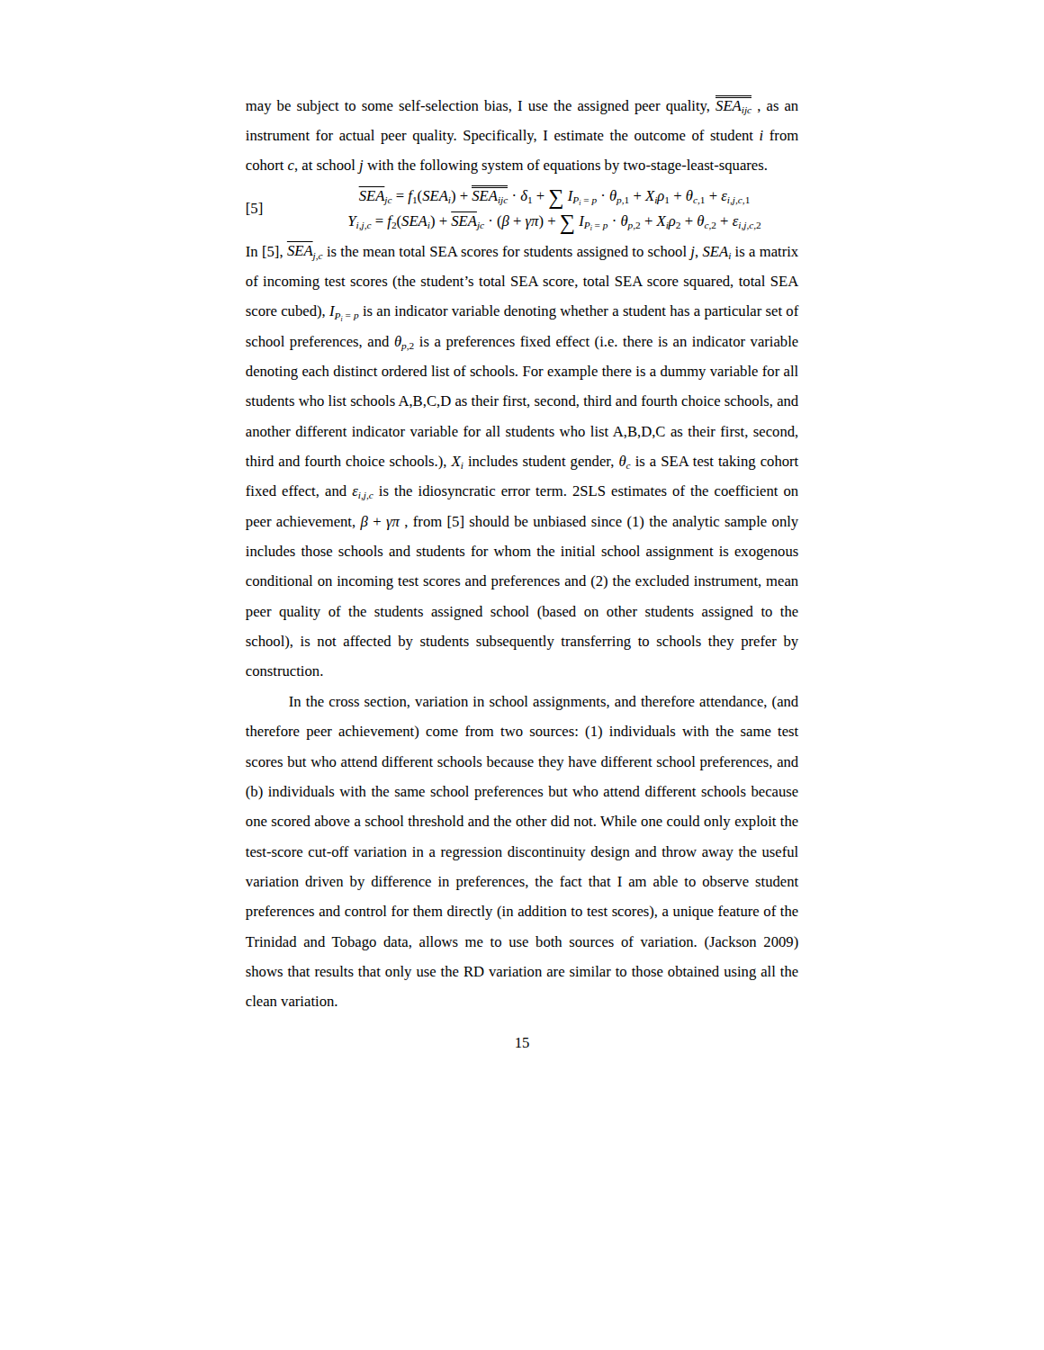may be subject to some self-selection bias, I use the assigned peer quality, SEAijc , as an instrument for actual peer quality. Specifically, I estimate the outcome of student i from cohort c, at school j with the following system of equations by two-stage-least-squares.
[5]
SEAjc = f1(SEAi) + SEAijc · δ1 + ∑ IPi = p · θp,1 + Xiρ1 + θc,1 + εi,j,c,1
Yi,j,c = f2(SEAi) + SEAjc · (β + γπ) + ∑ IPi = p · θp,2 + Xiρ2 + θc,2 + εi,j,c,2
In [5], SEAj,c is the mean total SEA scores for students assigned to school j, SEAi is a matrix of incoming test scores (the student’s total SEA score, total SEA score squared, total SEA score cubed), IPi = p is an indicator variable denoting whether a student has a particular set of school preferences, and θp,2 is a preferences fixed effect (i.e. there is an indicator variable denoting each distinct ordered list of schools. For example there is a dummy variable for all students who list schools A,B,C,D as their first, second, third and fourth choice schools, and another different indicator variable for all students who list A,B,D,C as their first, second, third and fourth choice schools.), Xi includes student gender, θc is a SEA test taking cohort fixed effect, and εi,j,c is the idiosyncratic error term. 2SLS estimates of the coefficient on peer achievement, β + γπ , from [5] should be unbiased since (1) the analytic sample only includes those schools and students for whom the initial school assignment is exogenous conditional on incoming test scores and preferences and (2) the excluded instrument, mean peer quality of the students assigned school (based on other students assigned to the school), is not affected by students subsequently transferring to schools they prefer by construction.
In the cross section, variation in school assignments, and therefore attendance, (and therefore peer achievement) come from two sources: (1) individuals with the same test scores but who attend different schools because they have different school preferences, and (b) individuals with the same school preferences but who attend different schools because one scored above a school threshold and the other did not. While one could only exploit the test-score cut-off variation in a regression discontinuity design and throw away the useful variation driven by difference in preferences, the fact that I am able to observe student preferences and control for them directly (in addition to test scores), a unique feature of the Trinidad and Tobago data, allows me to use both sources of variation. (Jackson 2009) shows that results that only use the RD variation are similar to those obtained using all the clean variation.
15